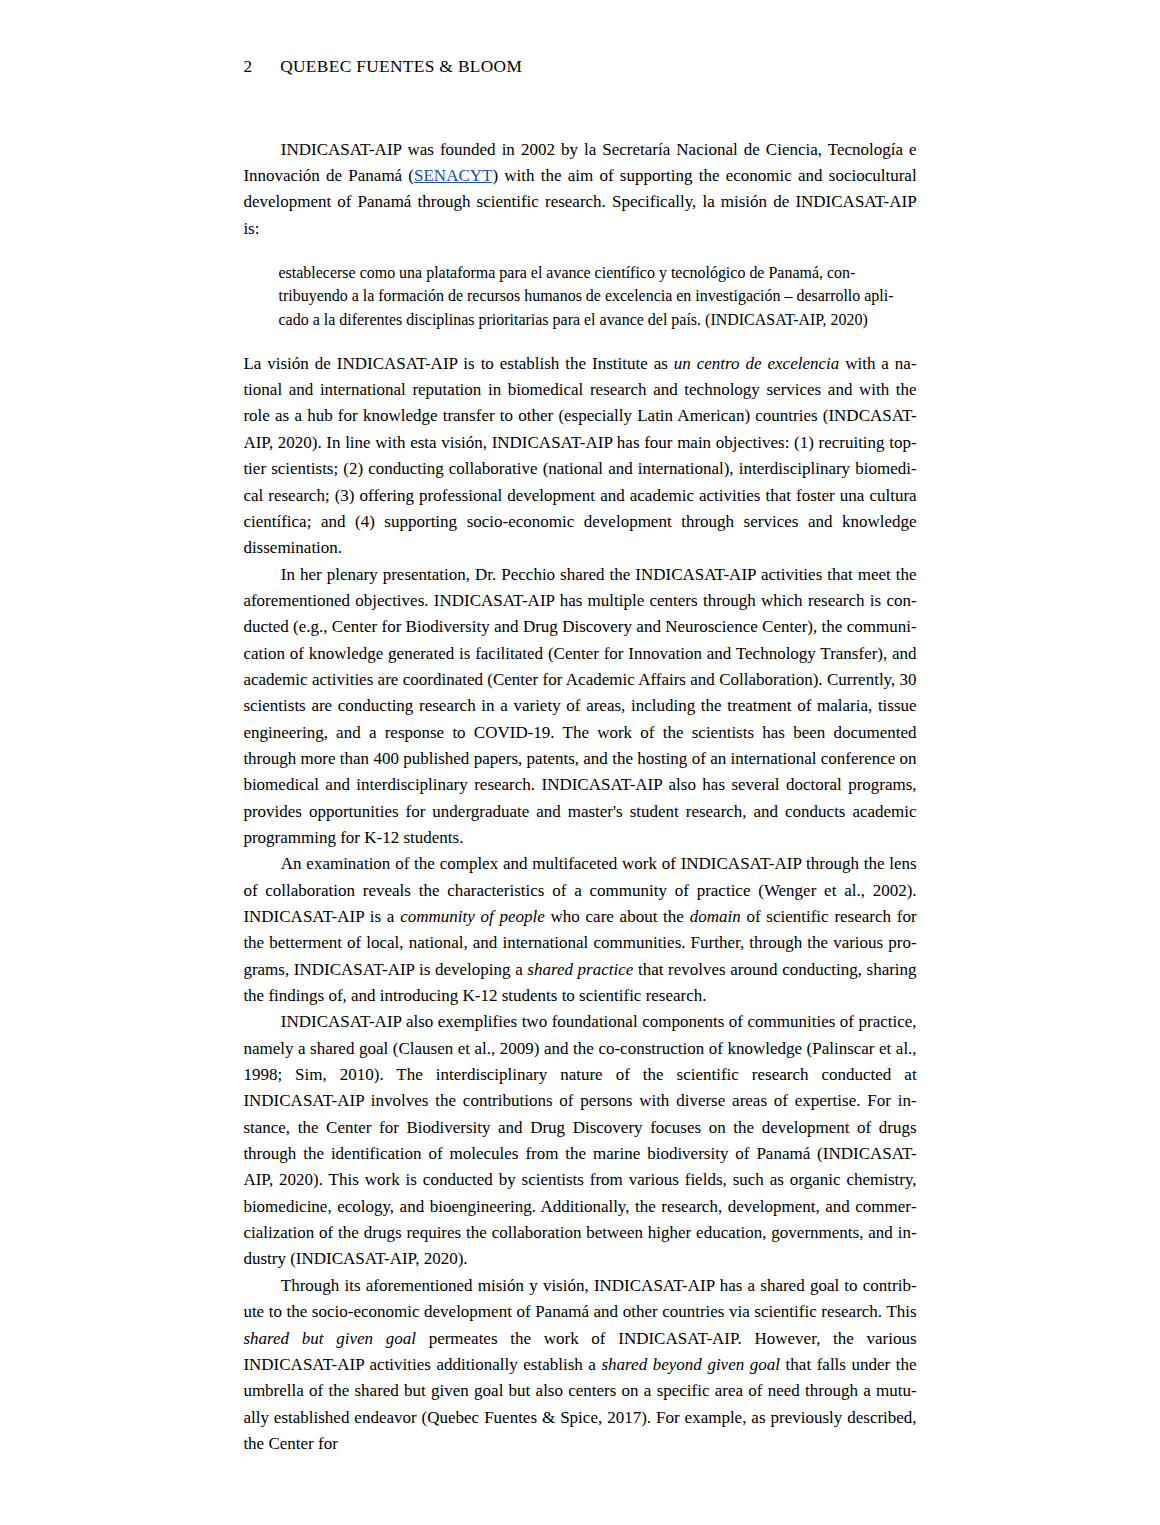2 QUEBEC FUENTES & BLOOM
INDICASAT-AIP was founded in 2002 by la Secretaría Nacional de Ciencia, Tecnología e Innovación de Panamá (SENACYT) with the aim of supporting the economic and sociocultural development of Panamá through scientific research. Specifically, la misión de INDICASAT-AIP is:
establecerse como una plataforma para el avance científico y tecnológico de Panamá, contribuyendo a la formación de recursos humanos de excelencia en investigación – desarrollo aplicado a la diferentes disciplinas prioritarias para el avance del país. (INDICASAT-AIP, 2020)
La visión de INDICASAT-AIP is to establish the Institute as un centro de excelencia with a national and international reputation in biomedical research and technology services and with the role as a hub for knowledge transfer to other (especially Latin American) countries (INDCASAT-AIP, 2020). In line with esta visión, INDICASAT-AIP has four main objectives: (1) recruiting top-tier scientists; (2) conducting collaborative (national and international), interdisciplinary biomedical research; (3) offering professional development and academic activities that foster una cultura científica; and (4) supporting socio-economic development through services and knowledge dissemination.
In her plenary presentation, Dr. Pecchio shared the INDICASAT-AIP activities that meet the aforementioned objectives. INDICASAT-AIP has multiple centers through which research is conducted (e.g., Center for Biodiversity and Drug Discovery and Neuroscience Center), the communication of knowledge generated is facilitated (Center for Innovation and Technology Transfer), and academic activities are coordinated (Center for Academic Affairs and Collaboration). Currently, 30 scientists are conducting research in a variety of areas, including the treatment of malaria, tissue engineering, and a response to COVID-19. The work of the scientists has been documented through more than 400 published papers, patents, and the hosting of an international conference on biomedical and interdisciplinary research. INDICASAT-AIP also has several doctoral programs, provides opportunities for undergraduate and master's student research, and conducts academic programming for K-12 students.
An examination of the complex and multifaceted work of INDICASAT-AIP through the lens of collaboration reveals the characteristics of a community of practice (Wenger et al., 2002). INDICASAT-AIP is a community of people who care about the domain of scientific research for the betterment of local, national, and international communities. Further, through the various programs, INDICASAT-AIP is developing a shared practice that revolves around conducting, sharing the findings of, and introducing K-12 students to scientific research.
INDICASAT-AIP also exemplifies two foundational components of communities of practice, namely a shared goal (Clausen et al., 2009) and the co-construction of knowledge (Palinscar et al., 1998; Sim, 2010). The interdisciplinary nature of the scientific research conducted at INDICASAT-AIP involves the contributions of persons with diverse areas of expertise. For instance, the Center for Biodiversity and Drug Discovery focuses on the development of drugs through the identification of molecules from the marine biodiversity of Panamá (INDICASAT-AIP, 2020). This work is conducted by scientists from various fields, such as organic chemistry, biomedicine, ecology, and bioengineering. Additionally, the research, development, and commercialization of the drugs requires the collaboration between higher education, governments, and industry (INDICASAT-AIP, 2020).
Through its aforementioned misión y visión, INDICASAT-AIP has a shared goal to contribute to the socio-economic development of Panamá and other countries via scientific research. This shared but given goal permeates the work of INDICASAT-AIP. However, the various INDICASAT-AIP activities additionally establish a shared beyond given goal that falls under the umbrella of the shared but given goal but also centers on a specific area of need through a mutually established endeavor (Quebec Fuentes & Spice, 2017). For example, as previously described, the Center for